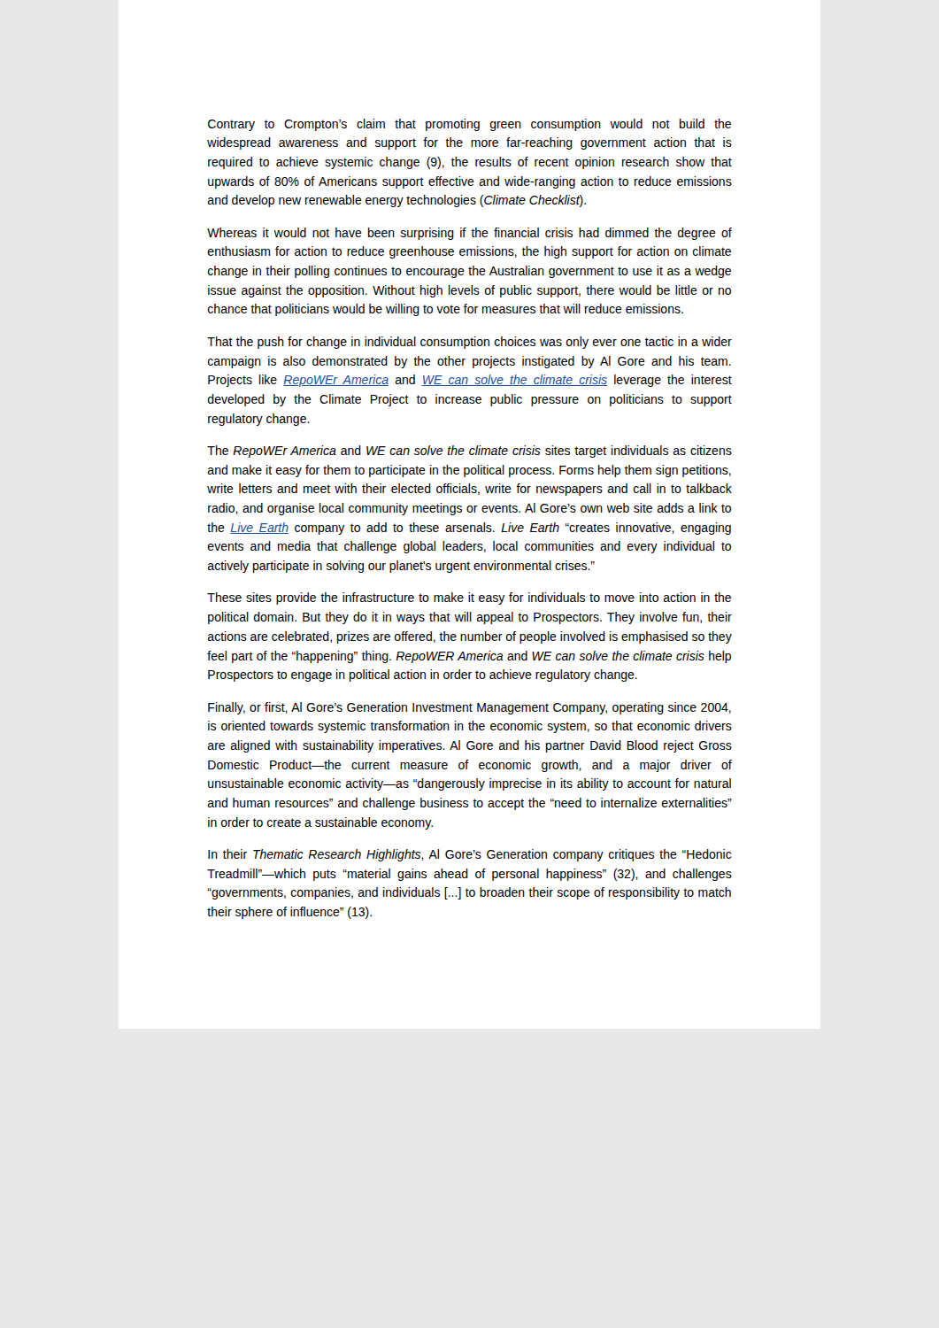Contrary to Crompton’s claim that promoting green consumption would not build the widespread awareness and support for the more far-reaching government action that is required to achieve systemic change (9), the results of recent opinion research show that upwards of 80% of Americans support effective and wide-ranging action to reduce emissions and develop new renewable energy technologies (Climate Checklist).
Whereas it would not have been surprising if the financial crisis had dimmed the degree of enthusiasm for action to reduce greenhouse emissions, the high support for action on climate change in their polling continues to encourage the Australian government to use it as a wedge issue against the opposition. Without high levels of public support, there would be little or no chance that politicians would be willing to vote for measures that will reduce emissions.
That the push for change in individual consumption choices was only ever one tactic in a wider campaign is also demonstrated by the other projects instigated by Al Gore and his team. Projects like RepoWEr America and WE can solve the climate crisis leverage the interest developed by the Climate Project to increase public pressure on politicians to support regulatory change.
The RepoWEr America and WE can solve the climate crisis sites target individuals as citizens and make it easy for them to participate in the political process. Forms help them sign petitions, write letters and meet with their elected officials, write for newspapers and call in to talkback radio, and organise local community meetings or events. Al Gore’s own web site adds a link to the Live Earth company to add to these arsenals. Live Earth “creates innovative, engaging events and media that challenge global leaders, local communities and every individual to actively participate in solving our planet's urgent environmental crises.”
These sites provide the infrastructure to make it easy for individuals to move into action in the political domain. But they do it in ways that will appeal to Prospectors. They involve fun, their actions are celebrated, prizes are offered, the number of people involved is emphasised so they feel part of the “happening” thing. RepoWER America and WE can solve the climate crisis help Prospectors to engage in political action in order to achieve regulatory change.
Finally, or first, Al Gore’s Generation Investment Management Company, operating since 2004, is oriented towards systemic transformation in the economic system, so that economic drivers are aligned with sustainability imperatives. Al Gore and his partner David Blood reject Gross Domestic Product—the current measure of economic growth, and a major driver of unsustainable economic activity—as “dangerously imprecise in its ability to account for natural and human resources” and challenge business to accept the “need to internalize externalities” in order to create a sustainable economy.
In their Thematic Research Highlights, Al Gore’s Generation company critiques the “Hedonic Treadmill”—which puts “material gains ahead of personal happiness” (32), and challenges “governments, companies, and individuals [...] to broaden their scope of responsibility to match their sphere of influence” (13).